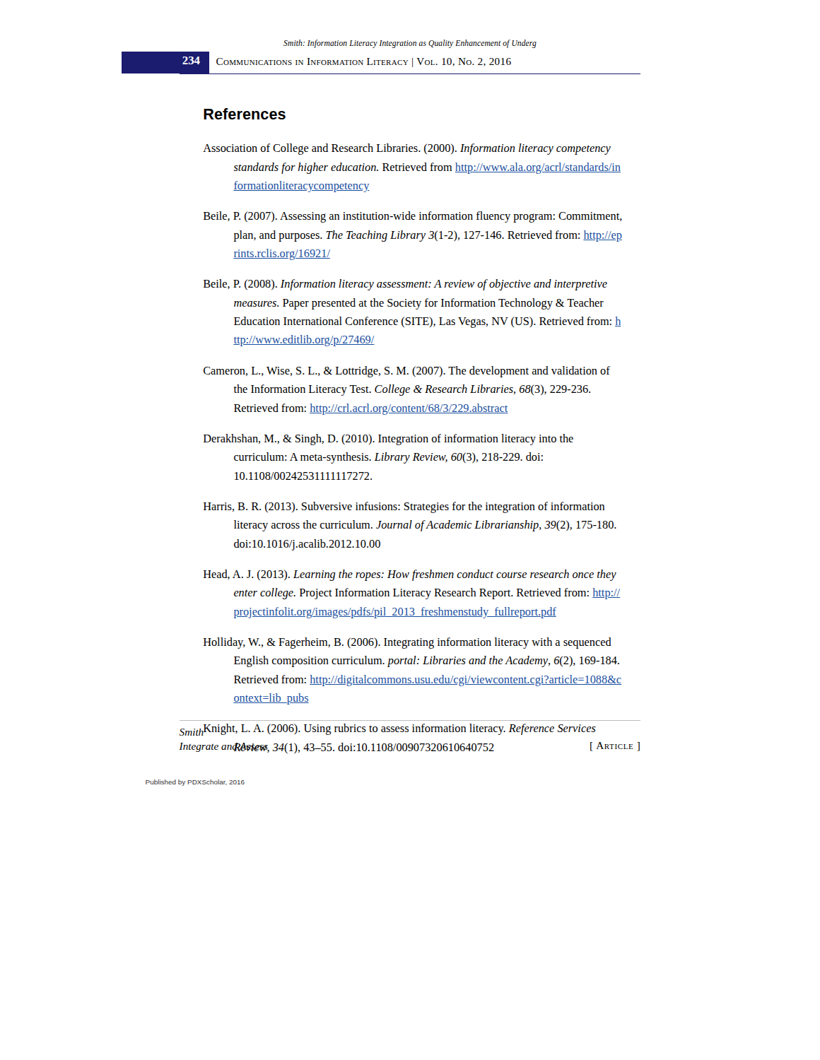Smith: Information Literacy Integration as Quality Enhancement of Underg
234
Communications in Information Literacy | Vol. 10, No. 2, 2016
References
Association of College and Research Libraries. (2000). Information literacy competency standards for higher education. Retrieved from http://www.ala.org/acrl/standards/informationliteracycompetency
Beile, P. (2007). Assessing an institution-wide information fluency program: Commitment, plan, and purposes. The Teaching Library 3(1-2), 127-146. Retrieved from: http://eprints.rclis.org/16921/
Beile, P. (2008). Information literacy assessment: A review of objective and interpretive measures. Paper presented at the Society for Information Technology & Teacher Education International Conference (SITE), Las Vegas, NV (US). Retrieved from: http://www.editlib.org/p/27469/
Cameron, L., Wise, S. L., & Lottridge, S. M. (2007). The development and validation of the Information Literacy Test. College & Research Libraries, 68(3), 229-236. Retrieved from: http://crl.acrl.org/content/68/3/229.abstract
Derakhshan, M., & Singh, D. (2010). Integration of information literacy into the curriculum: A meta-synthesis. Library Review, 60(3), 218-229. doi: 10.1108/00242531111117272.
Harris, B. R. (2013). Subversive infusions: Strategies for the integration of information literacy across the curriculum. Journal of Academic Librarianship, 39(2), 175-180. doi:10.1016/j.acalib.2012.10.00
Head, A. J. (2013). Learning the ropes: How freshmen conduct course research once they enter college. Project Information Literacy Research Report. Retrieved from: http://projectinfolit.org/images/pdfs/pil_2013_freshmenstudy_fullreport.pdf
Holliday, W., & Fagerheim, B. (2006). Integrating information literacy with a sequenced English composition curriculum. portal: Libraries and the Academy, 6(2), 169-184. Retrieved from: http://digitalcommons.usu.edu/cgi/viewcontent.cgi?article=1088&context=lib_pubs
Knight, L. A. (2006). Using rubrics to assess information literacy. Reference Services Review, 34(1), 43–55. doi:10.1108/00907320610640752
Smith
Integrate and Assess
[ Article ]
Published by PDXScholar, 2016